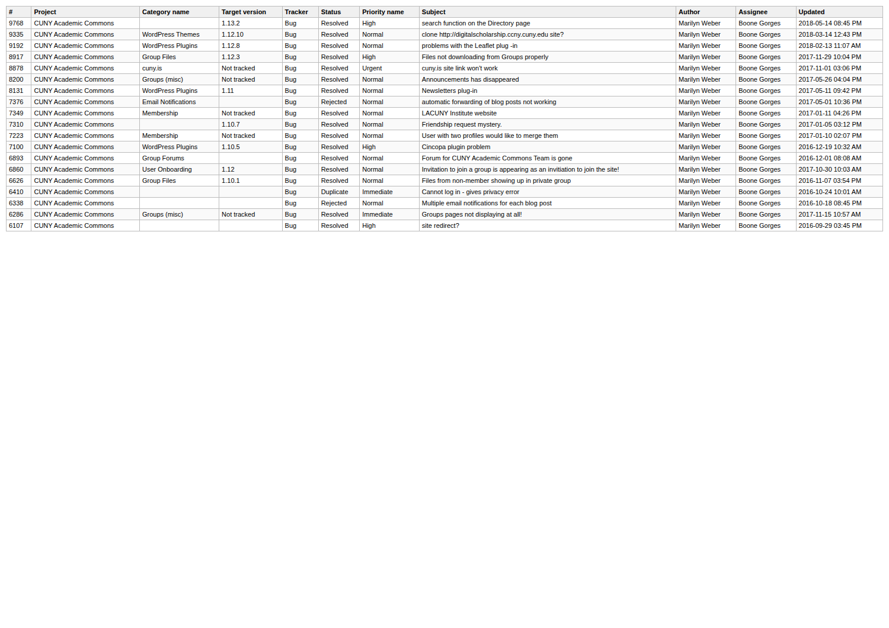| # | Project | Category name | Target version | Tracker | Status | Priority name | Subject | Author | Assignee | Updated |
| --- | --- | --- | --- | --- | --- | --- | --- | --- | --- | --- |
| 9768 | CUNY Academic Commons | | 1.13.2 | Bug | Resolved | High | search function on the Directory page | Marilyn Weber | Boone Gorges | 2018-05-14 08:45 PM |
| 9335 | CUNY Academic Commons | WordPress Themes | 1.12.10 | Bug | Resolved | Normal | clone http://digitalscholarship.ccny.cuny.edu site? | Marilyn Weber | Boone Gorges | 2018-03-14 12:43 PM |
| 9192 | CUNY Academic Commons | WordPress Plugins | 1.12.8 | Bug | Resolved | Normal | problems with the Leaflet plug -in | Marilyn Weber | Boone Gorges | 2018-02-13 11:07 AM |
| 8917 | CUNY Academic Commons | Group Files | 1.12.3 | Bug | Resolved | High | Files not downloading from Groups properly | Marilyn Weber | Boone Gorges | 2017-11-29 10:04 PM |
| 8878 | CUNY Academic Commons | cuny.is | Not tracked | Bug | Resolved | Urgent | cuny.is site link won't work | Marilyn Weber | Boone Gorges | 2017-11-01 03:06 PM |
| 8200 | CUNY Academic Commons | Groups (misc) | Not tracked | Bug | Resolved | Normal | Announcements has disappeared | Marilyn Weber | Boone Gorges | 2017-05-26 04:04 PM |
| 8131 | CUNY Academic Commons | WordPress Plugins | 1.11 | Bug | Resolved | Normal | Newsletters plug-in | Marilyn Weber | Boone Gorges | 2017-05-11 09:42 PM |
| 7376 | CUNY Academic Commons | Email Notifications | | Bug | Rejected | Normal | automatic forwarding of blog posts not working | Marilyn Weber | Boone Gorges | 2017-05-01 10:36 PM |
| 7349 | CUNY Academic Commons | Membership | Not tracked | Bug | Resolved | Normal | LACUNY Institute website | Marilyn Weber | Boone Gorges | 2017-01-11 04:26 PM |
| 7310 | CUNY Academic Commons | | 1.10.7 | Bug | Resolved | Normal | Friendship request mystery. | Marilyn Weber | Boone Gorges | 2017-01-05 03:12 PM |
| 7223 | CUNY Academic Commons | Membership | Not tracked | Bug | Resolved | Normal | User with two profiles would like to merge them | Marilyn Weber | Boone Gorges | 2017-01-10 02:07 PM |
| 7100 | CUNY Academic Commons | WordPress Plugins | 1.10.5 | Bug | Resolved | High | Cincopa plugin problem | Marilyn Weber | Boone Gorges | 2016-12-19 10:32 AM |
| 6893 | CUNY Academic Commons | Group Forums | | Bug | Resolved | Normal | Forum for CUNY Academic Commons Team is gone | Marilyn Weber | Boone Gorges | 2016-12-01 08:08 AM |
| 6860 | CUNY Academic Commons | User Onboarding | 1.12 | Bug | Resolved | Normal | Invitation to join a group is appearing as an invitiation to join the site! | Marilyn Weber | Boone Gorges | 2017-10-30 10:03 AM |
| 6626 | CUNY Academic Commons | Group Files | 1.10.1 | Bug | Resolved | Normal | Files from non-member showing up in private group | Marilyn Weber | Boone Gorges | 2016-11-07 03:54 PM |
| 6410 | CUNY Academic Commons | | | Bug | Duplicate | Immediate | Cannot log in - gives privacy error | Marilyn Weber | Boone Gorges | 2016-10-24 10:01 AM |
| 6338 | CUNY Academic Commons | | | Bug | Rejected | Normal | Multiple email notifications for each blog post | Marilyn Weber | Boone Gorges | 2016-10-18 08:45 PM |
| 6286 | CUNY Academic Commons | Groups (misc) | Not tracked | Bug | Resolved | Immediate | Groups pages not displaying at all! | Marilyn Weber | Boone Gorges | 2017-11-15 10:57 AM |
| 6107 | CUNY Academic Commons | | | Bug | Resolved | High | site redirect? | Marilyn Weber | Boone Gorges | 2016-09-29 03:45 PM |